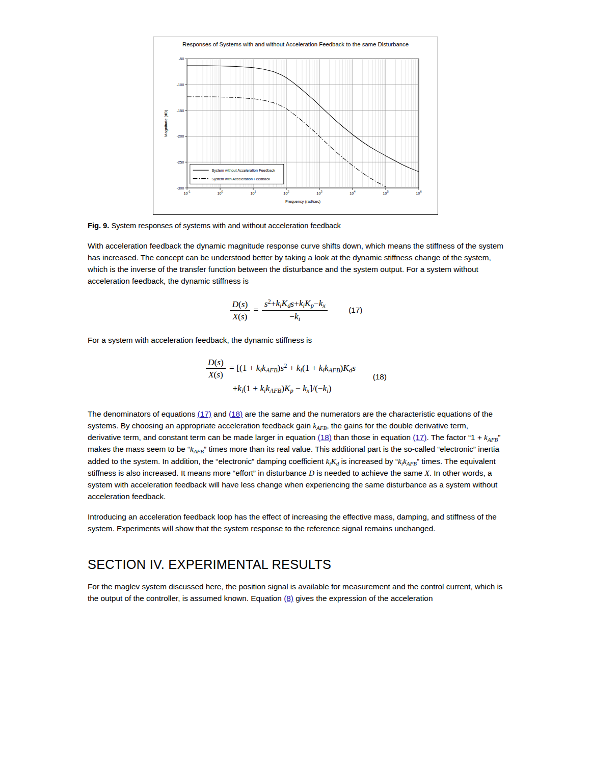Responses of Systems with and without Acceleration Feedback to the same Disturbance
-50 -100 -150 -200 -250 -300 10-1 100 101 102 103 104 105 106 Frequency (rad/sec) Magnitude (dB) System without Acceleration Feedback System with Acceleration Feedback
Fig. 9. System responses of systems with and without acceleration feedback
With acceleration feedback the dynamic magnitude response curve shifts down, which means the stiffness of the system has increased. The concept can be understood better by taking a look at the dynamic stiffness change of the system, which is the inverse of the transfer function between the disturbance and the system output. For a system without acceleration feedback, the dynamic stiffness is
D(s) X(s) = s2+ki Kd s+ki Kp−kx−ki (17)
For a system with acceleration feedback, the dynamic stiffness is
D(s) X(s) = [(1 + ki kAFB)s2 + ki(1 + ki kAFB)Kd s
+ki(1 + ki kAFB)Kp − kx]/(−ki)
(18)
The denominators of equations (17) and (18) are the same and the numerators are the characteristic equations of the systems. By choosing an appropriate acceleration feedback gain kAFB, the gains for the double derivative term, derivative term, and constant term can be made larger in equation (18) than those in equation (17). The factor “1 + kAFB” makes the mass seem to be “kAFB” times more than its real value. This additional part is the so-called “electronic” inertia added to the system. In addition, the “electronic” damping coefficient ki Kd is increased by “ki kAFB” times. The equivalent stiffness is also increased. It means more “effort” in disturbance D is needed to achieve the same X. In other words, a system with acceleration feedback will have less change when experiencing the same disturbance as a system without acceleration feedback.
Introducing an acceleration feedback loop has the effect of increasing the effective mass, damping, and stiffness of the system. Experiments will show that the system response to the reference signal remains unchanged.
SECTION IV. EXPERIMENTAL RESULTS
For the maglev system discussed here, the position signal is available for measurement and the control current, which is the output of the controller, is assumed known. Equation (8) gives the expression of the acceleration